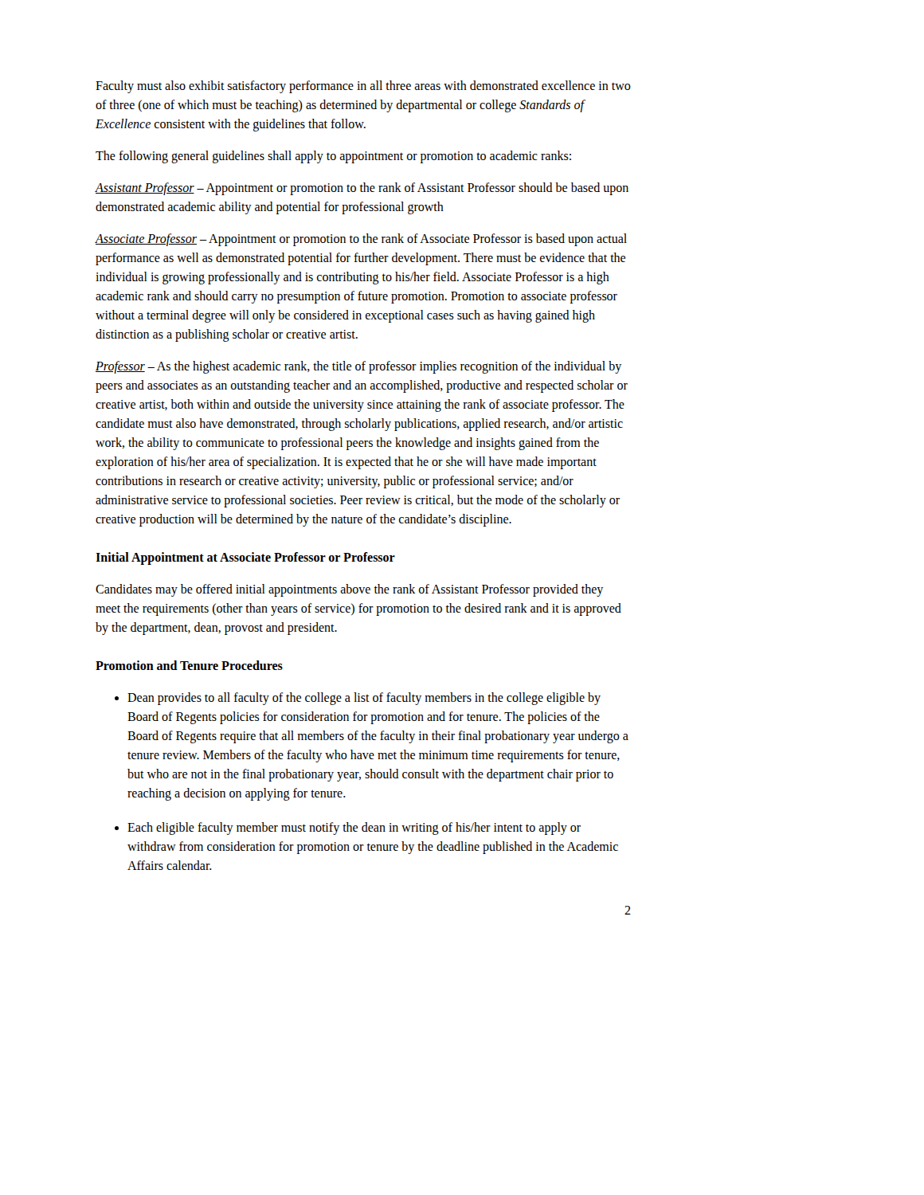Faculty must also exhibit satisfactory performance in all three areas with demonstrated excellence in two of three (one of which must be teaching) as determined by departmental or college Standards of Excellence consistent with the guidelines that follow.
The following general guidelines shall apply to appointment or promotion to academic ranks:
Assistant Professor – Appointment or promotion to the rank of Assistant Professor should be based upon demonstrated academic ability and potential for professional growth
Associate Professor – Appointment or promotion to the rank of Associate Professor is based upon actual performance as well as demonstrated potential for further development. There must be evidence that the individual is growing professionally and is contributing to his/her field. Associate Professor is a high academic rank and should carry no presumption of future promotion. Promotion to associate professor without a terminal degree will only be considered in exceptional cases such as having gained high distinction as a publishing scholar or creative artist.
Professor – As the highest academic rank, the title of professor implies recognition of the individual by peers and associates as an outstanding teacher and an accomplished, productive and respected scholar or creative artist, both within and outside the university since attaining the rank of associate professor. The candidate must also have demonstrated, through scholarly publications, applied research, and/or artistic work, the ability to communicate to professional peers the knowledge and insights gained from the exploration of his/her area of specialization. It is expected that he or she will have made important contributions in research or creative activity; university, public or professional service; and/or administrative service to professional societies. Peer review is critical, but the mode of the scholarly or creative production will be determined by the nature of the candidate’s discipline.
Initial Appointment at Associate Professor or Professor
Candidates may be offered initial appointments above the rank of Assistant Professor provided they meet the requirements (other than years of service) for promotion to the desired rank and it is approved by the department, dean, provost and president.
Promotion and Tenure Procedures
Dean provides to all faculty of the college a list of faculty members in the college eligible by Board of Regents policies for consideration for promotion and for tenure. The policies of the Board of Regents require that all members of the faculty in their final probationary year undergo a tenure review. Members of the faculty who have met the minimum time requirements for tenure, but who are not in the final probationary year, should consult with the department chair prior to reaching a decision on applying for tenure.
Each eligible faculty member must notify the dean in writing of his/her intent to apply or withdraw from consideration for promotion or tenure by the deadline published in the Academic Affairs calendar.
2